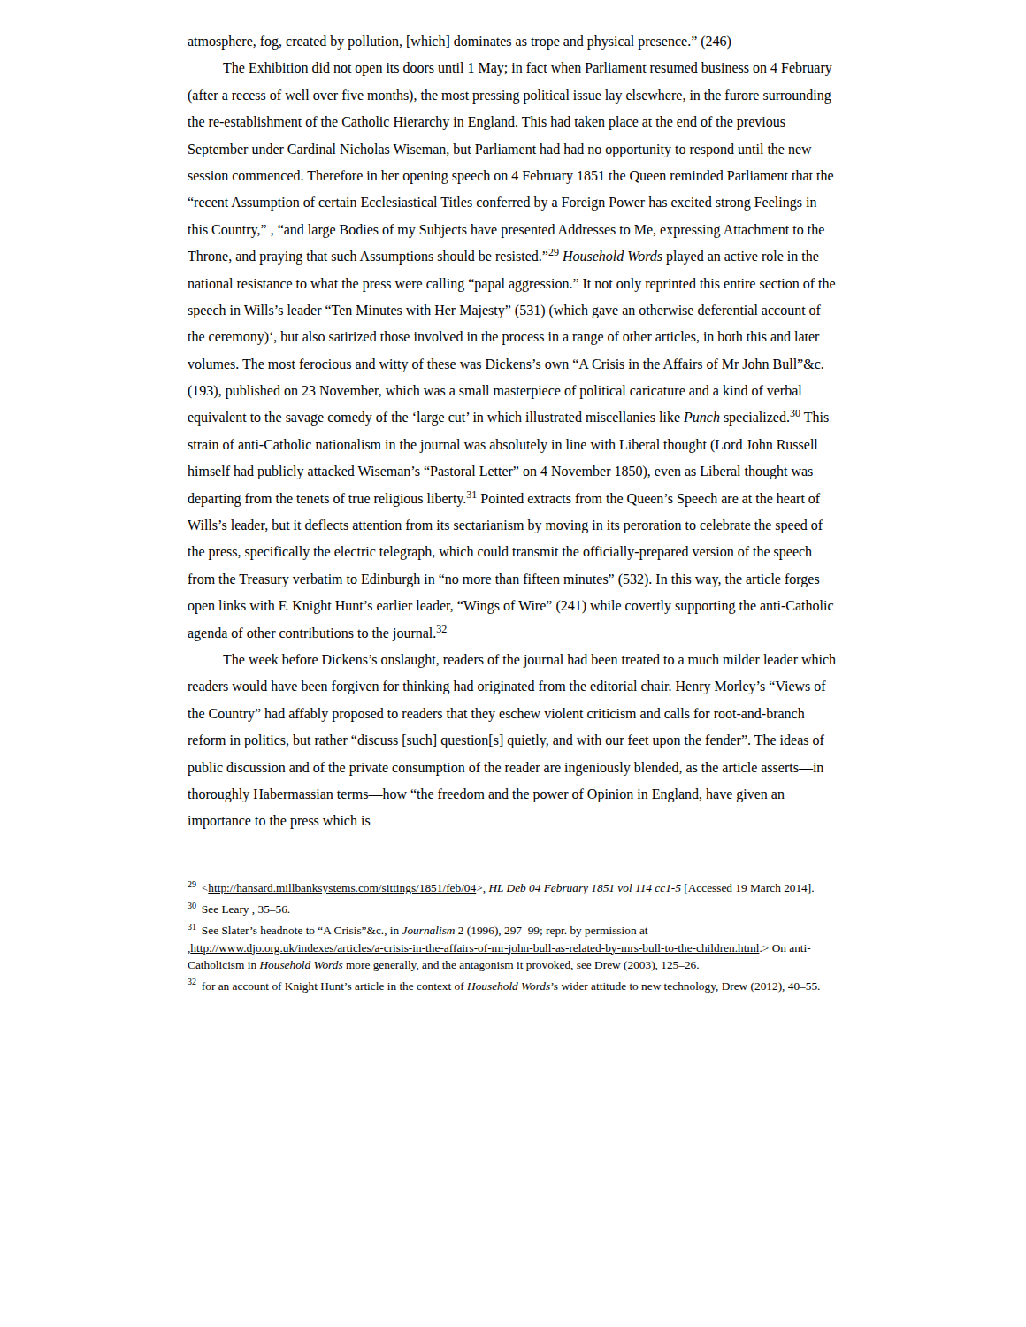atmosphere, fog, created by pollution, [which] dominates as trope and physical presence.” (246)
The Exhibition did not open its doors until 1 May; in fact when Parliament resumed business on 4 February (after a recess of well over five months), the most pressing political issue lay elsewhere, in the furore surrounding the re-establishment of the Catholic Hierarchy in England. This had taken place at the end of the previous September under Cardinal Nicholas Wiseman, but Parliament had had no opportunity to respond until the new session commenced. Therefore in her opening speech on 4 February 1851 the Queen reminded Parliament that the “recent Assumption of certain Ecclesiastical Titles conferred by a Foreign Power has excited strong Feelings in this Country,” , “and large Bodies of my Subjects have presented Addresses to Me, expressing Attachment to the Throne, and praying that such Assumptions should be resisted.”29 Household Words played an active role in the national resistance to what the press were calling “papal aggression.” It not only reprinted this entire section of the speech in Wills’s leader “Ten Minutes with Her Majesty” (531) (which gave an otherwise deferential account of the ceremony)‘, but also satirized those involved in the process in a range of other articles, in both this and later volumes. The most ferocious and witty of these was Dickens’s own “A Crisis in the Affairs of Mr John Bull”&c. (193), published on 23 November, which was a small masterpiece of political caricature and a kind of verbal equivalent to the savage comedy of the ‘large cut’ in which illustrated miscellanies like Punch specialized.30 This strain of anti-Catholic nationalism in the journal was absolutely in line with Liberal thought (Lord John Russell himself had publicly attacked Wiseman’s “Pastoral Letter” on 4 November 1850), even as Liberal thought was departing from the tenets of true religious liberty.31 Pointed extracts from the Queen’s Speech are at the heart of Wills’s leader, but it deflects attention from its sectarianism by moving in its peroration to celebrate the speed of the press, specifically the electric telegraph, which could transmit the officially-prepared version of the speech from the Treasury verbatim to Edinburgh in “no more than fifteen minutes” (532). In this way, the article forges open links with F. Knight Hunt’s earlier leader, “Wings of Wire” (241) while covertly supporting the anti-Catholic agenda of other contributions to the journal.32
The week before Dickens’s onslaught, readers of the journal had been treated to a much milder leader which readers would have been forgiven for thinking had originated from the editorial chair. Henry Morley’s “Views of the Country” had affably proposed to readers that they eschew violent criticism and calls for root-and-branch reform in politics, but rather “discuss [such] question[s] quietly, and with our feet upon the fender”. The ideas of public discussion and of the private consumption of the reader are ingeniously blended, as the article asserts—in thoroughly Habermassian terms—how “the freedom and the power of Opinion in England, have given an importance to the press which is
29 <http://hansard.millbanksystems.com/sittings/1851/feb/04>, HL Deb 04 February 1851 vol 114 cc1-5 [Accessed 19 March 2014].
30 See Leary , 35–56.
31 See Slater’s headnote to “A Crisis”&c., in Journalism 2 (1996), 297–99; repr. by permission at ,http://www.djo.org.uk/indexes/articles/a-crisis-in-the-affairs-of-mr-john-bull-as-related-by-mrs-bull-to-the-children.html.> On anti-Catholicism in Household Words more generally, and the antagonism it provoked, see Drew (2003), 125–26.
32 for an account of Knight Hunt’s article in the context of Household Words’s wider attitude to new technology, Drew (2012), 40–55.